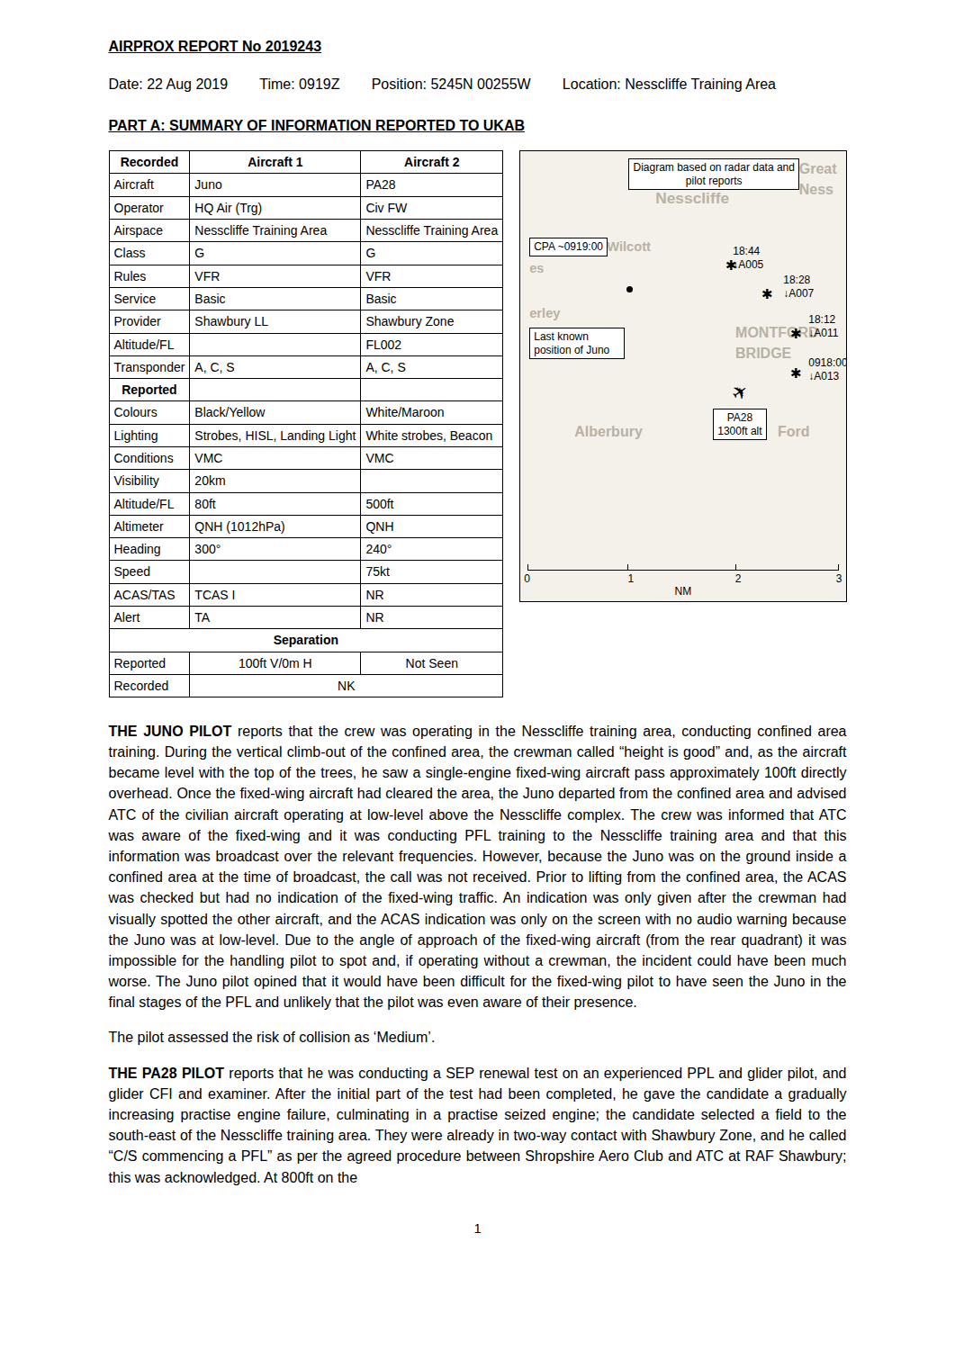AIRPROX REPORT No 2019243
Date: 22 Aug 2019 Time: 0919Z Position: 5245N 00255W Location: Nesscliffe Training Area
PART A: SUMMARY OF INFORMATION REPORTED TO UKAB
| Recorded | Aircraft 1 | Aircraft 2 |
| --- | --- | --- |
| Aircraft | Juno | PA28 |
| Operator | HQ Air (Trg) | Civ FW |
| Airspace | Nesscliffe Training Area | Nesscliffe Training Area |
| Class | G | G |
| Rules | VFR | VFR |
| Service | Basic | Basic |
| Provider | Shawbury LL | Shawbury Zone |
| Altitude/FL | | FL002 |
| Transponder | A, C, S | A, C, S |
| Reported | | |
| Colours | Black/Yellow | White/Maroon |
| Lighting | Strobes, HISL, Landing Light | White strobes, Beacon |
| Conditions | VMC | VMC |
| Visibility | 20km | |
| Altitude/FL | 80ft | 500ft |
| Altimeter | QNH (1012hPa) | QNH |
| Heading | 300° | 240° |
| Speed | | 75kt |
| ACAS/TAS | TCAS I | NR |
| Alert | TA | NR |
| Separation |
| Reported | 100ft V/0m H | Not Seen |
| Recorded | NK |
Diagram based on radar data and pilot reports
Nesscliffe
Great
Ness
Wilcott
es
erley
Alberbury
Ford
MONTFORD
BRIDGE
CPA ~0919:00
Last known position of Juno
✱
18:44
↓A005
✱
18:28
↓A007
✱
18:12
↓A011
✱
0918:00
↓A013
✈
PA28
1300ft alt
0
1
2
3
NM
THE JUNO PILOT reports that the crew was operating in the Nesscliffe training area, conducting confined area training. During the vertical climb-out of the confined area, the crewman called “height is good” and, as the aircraft became level with the top of the trees, he saw a single-engine fixed-wing aircraft pass approximately 100ft directly overhead. Once the fixed-wing aircraft had cleared the area, the Juno departed from the confined area and advised ATC of the civilian aircraft operating at low-level above the Nesscliffe complex. The crew was informed that ATC was aware of the fixed-wing and it was conducting PFL training to the Nesscliffe training area and that this information was broadcast over the relevant frequencies. However, because the Juno was on the ground inside a confined area at the time of broadcast, the call was not received. Prior to lifting from the confined area, the ACAS was checked but had no indication of the fixed-wing traffic. An indication was only given after the crewman had visually spotted the other aircraft, and the ACAS indication was only on the screen with no audio warning because the Juno was at low-level. Due to the angle of approach of the fixed-wing aircraft (from the rear quadrant) it was impossible for the handling pilot to spot and, if operating without a crewman, the incident could have been much worse. The Juno pilot opined that it would have been difficult for the fixed-wing pilot to have seen the Juno in the final stages of the PFL and unlikely that the pilot was even aware of their presence.
The pilot assessed the risk of collision as ‘Medium’.
THE PA28 PILOT reports that he was conducting a SEP renewal test on an experienced PPL and glider pilot, and glider CFI and examiner. After the initial part of the test had been completed, he gave the candidate a gradually increasing practise engine failure, culminating in a practise seized engine; the candidate selected a field to the south-east of the Nesscliffe training area. They were already in two-way contact with Shawbury Zone, and he called “C/S commencing a PFL” as per the agreed procedure between Shropshire Aero Club and ATC at RAF Shawbury; this was acknowledged. At 800ft on the
1